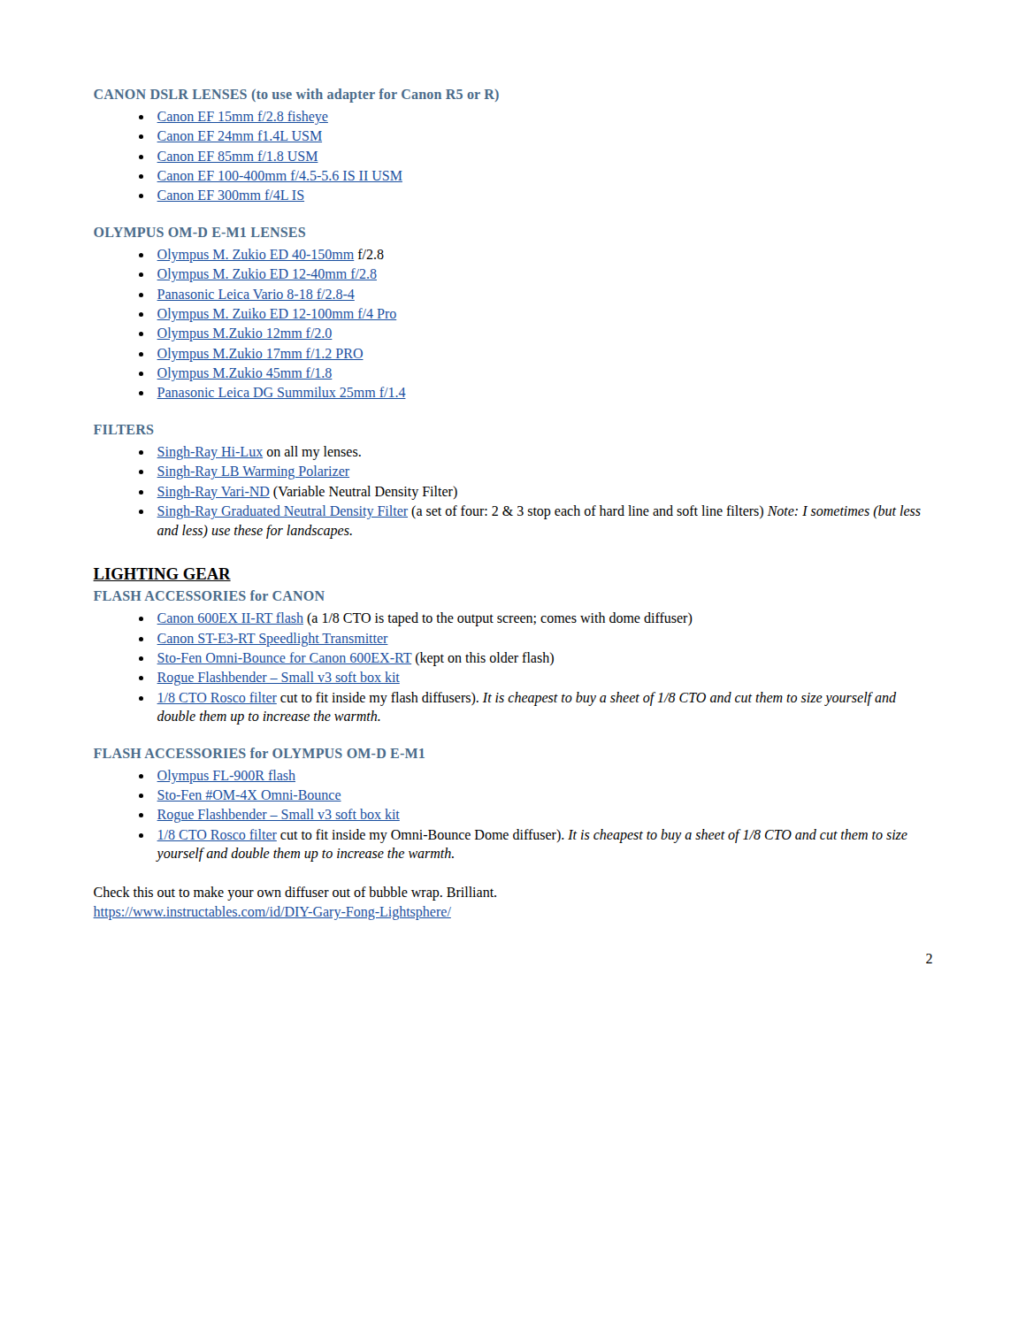CANON DSLR LENSES (to use with adapter for Canon R5 or R)
Canon EF 15mm f/2.8 fisheye
Canon EF 24mm f1.4L USM
Canon EF 85mm f/1.8 USM
Canon EF 100-400mm f/4.5-5.6 IS II USM
Canon EF 300mm f/4L IS
OLYMPUS OM-D E-M1 LENSES
Olympus M. Zukio ED 40-150mm f/2.8
Olympus M. Zukio ED 12-40mm f/2.8
Panasonic Leica Vario 8-18 f/2.8-4
Olympus M. Zuiko ED 12-100mm f/4 Pro
Olympus M.Zukio 12mm f/2.0
Olympus M.Zukio 17mm f/1.2 PRO
Olympus M.Zukio 45mm f/1.8
Panasonic Leica DG Summilux 25mm f/1.4
FILTERS
Singh-Ray Hi-Lux on all my lenses.
Singh-Ray LB Warming Polarizer
Singh-Ray Vari-ND (Variable Neutral Density Filter)
Singh-Ray Graduated Neutral Density Filter (a set of four: 2 & 3 stop each of hard line and soft line filters) Note: I sometimes (but less and less) use these for landscapes.
LIGHTING GEAR
FLASH ACCESSORIES for CANON
Canon 600EX II-RT flash (a 1/8 CTO is taped to the output screen; comes with dome diffuser)
Canon ST-E3-RT Speedlight Transmitter
Sto-Fen Omni-Bounce for Canon 600EX-RT (kept on this older flash)
Rogue Flashbender – Small v3 soft box kit
1/8 CTO Rosco filter cut to fit inside my flash diffusers). It is cheapest to buy a sheet of 1/8 CTO and cut them to size yourself and double them up to increase the warmth.
FLASH ACCESSORIES for OLYMPUS OM-D E-M1
Olympus FL-900R flash
Sto-Fen #OM-4X Omni-Bounce
Rogue Flashbender – Small v3 soft box kit
1/8 CTO Rosco filter cut to fit inside my Omni-Bounce Dome diffuser). It is cheapest to buy a sheet of 1/8 CTO and cut them to size yourself and double them up to increase the warmth.
Check this out to make your own diffuser out of bubble wrap. Brilliant.
https://www.instructables.com/id/DIY-Gary-Fong-Lightsphere/
2